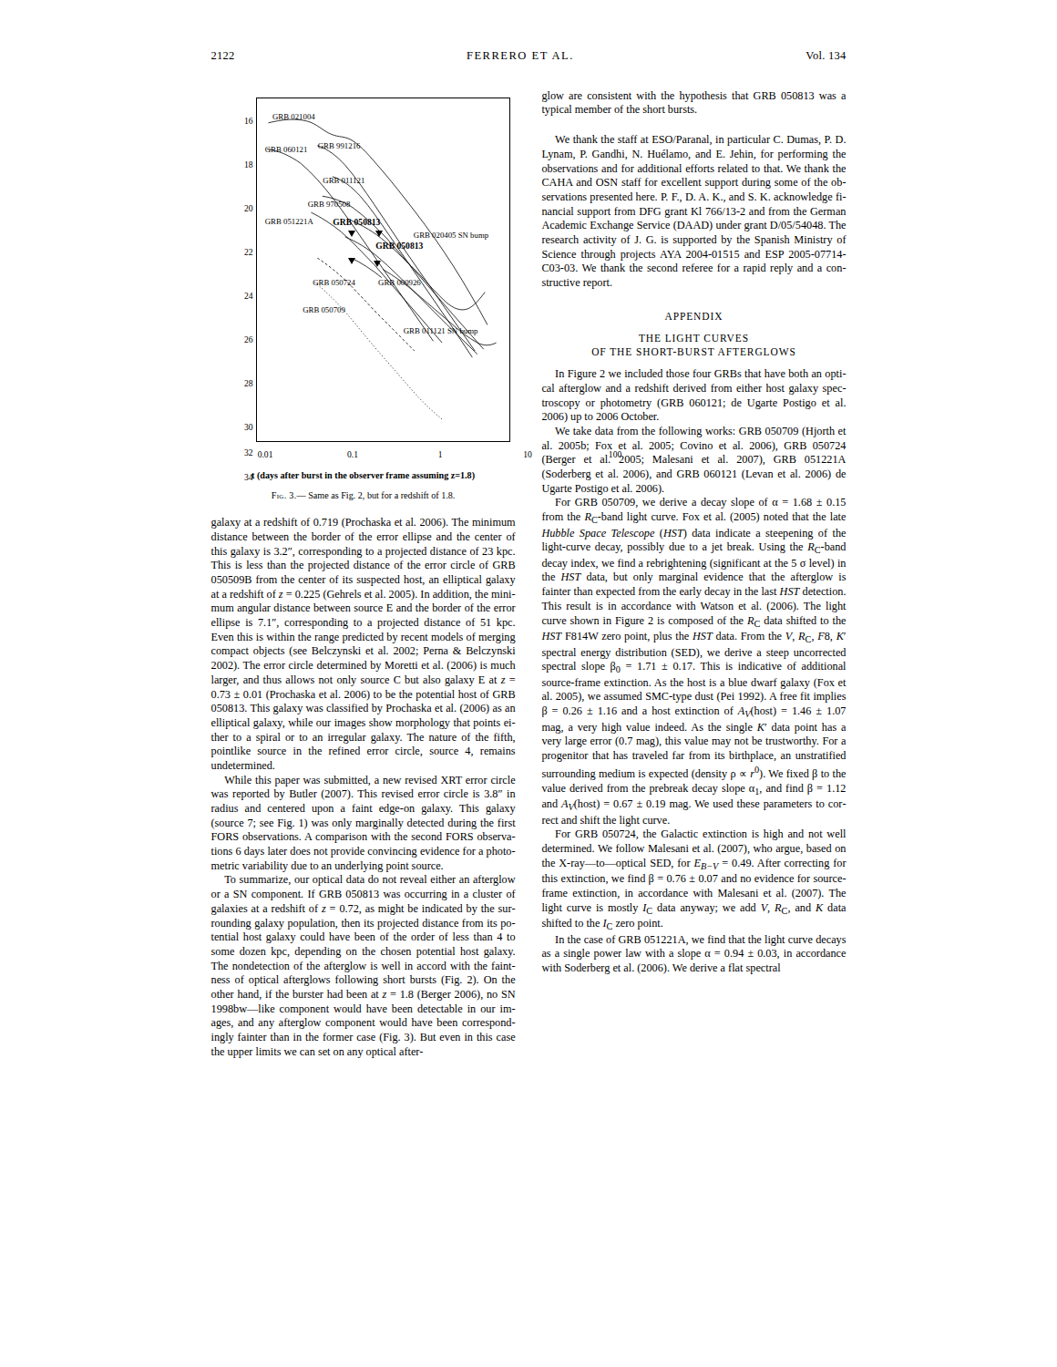2122 FERRERO ET AL. Vol. 134
Extinction corrected and host subtracted Ic magnitude shifted to z=1.8
16
18
20
22
24
26
28
30
32
34
GRB 021004
GRB 060121
GRB 991216
GRB 011121
GRB 970508
GRB 051221A
GRB 050813
GRB 050813
GRB 020405 SN bump
GRB 050724
GRB 000926
GRB 050709
GRB 011121 SN bump
0.01
0.1
1
10
100
t (days after burst in the observer frame assuming z=1.8)
Fig. 3.— Same as Fig. 2, but for a redshift of 1.8.
galaxy at a redshift of 0.719 (Prochaska et al. 2006). The minimum distance between the border of the error ellipse and the center of this galaxy is 3.2″, corresponding to a projected distance of 23 kpc. This is less than the projected distance of the error circle of GRB 050509B from the center of its suspected host, an elliptical galaxy at a redshift of z = 0.225 (Gehrels et al. 2005). In addition, the minimum angular distance between source E and the border of the error ellipse is 7.1″, corresponding to a projected distance of 51 kpc. Even this is within the range predicted by recent models of merging compact objects (see Belczynski et al. 2002; Perna & Belczynski 2002). The error circle determined by Moretti et al. (2006) is much larger, and thus allows not only source C but also galaxy E at z = 0.73 ± 0.01 (Prochaska et al. 2006) to be the potential host of GRB 050813. This galaxy was classified by Prochaska et al. (2006) as an elliptical galaxy, while our images show morphology that points either to a spiral or to an irregular galaxy. The nature of the fifth, pointlike source in the refined error circle, source 4, remains undetermined.
While this paper was submitted, a new revised XRT error circle was reported by Butler (2007). This revised error circle is 3.8″ in radius and centered upon a faint edge-on galaxy. This galaxy (source 7; see Fig. 1) was only marginally detected during the first FORS observations. A comparison with the second FORS observations 6 days later does not provide convincing evidence for a photometric variability due to an underlying point source.
To summarize, our optical data do not reveal either an afterglow or a SN component. If GRB 050813 was occurring in a cluster of galaxies at a redshift of z = 0.72, as might be indicated by the surrounding galaxy population, then its projected distance from its potential host galaxy could have been of the order of less than 4 to some dozen kpc, depending on the chosen potential host galaxy. The nondetection of the afterglow is well in accord with the faintness of optical afterglows following short bursts (Fig. 2). On the other hand, if the burster had been at z = 1.8 (Berger 2006), no SN 1998bw—like component would have been detectable in our images, and any afterglow component would have been correspondingly fainter than in the former case (Fig. 3). But even in this case the upper limits we can set on any optical after-
glow are consistent with the hypothesis that GRB 050813 was a typical member of the short bursts.
We thank the staff at ESO/Paranal, in particular C. Dumas, P. D. Lynam, P. Gandhi, N. Huélamo, and E. Jehin, for performing the observations and for additional efforts related to that. We thank the CAHA and OSN staff for excellent support during some of the observations presented here. P. F., D. A. K., and S. K. acknowledge financial support from DFG grant Kl 766/13-2 and from the German Academic Exchange Service (DAAD) under grant D/05/54048. The research activity of J. G. is supported by the Spanish Ministry of Science through projects AYA 2004-01515 and ESP 2005-07714-C03-03. We thank the second referee for a rapid reply and a constructive report.
Appendix
The Light Curves
of the Short-Burst Afterglows
In Figure 2 we included those four GRBs that have both an optical afterglow and a redshift derived from either host galaxy spectroscopy or photometry (GRB 060121; de Ugarte Postigo et al. 2006) up to 2006 October.
We take data from the following works: GRB 050709 (Hjorth et al. 2005b; Fox et al. 2005; Covino et al. 2006), GRB 050724 (Berger et al. 2005; Malesani et al. 2007), GRB 051221A (Soderberg et al. 2006), and GRB 060121 (Levan et al. 2006) de Ugarte Postigo et al. 2006).
For GRB 050709, we derive a decay slope of α = 1.68 ± 0.15 from the RC-band light curve. Fox et al. (2005) noted that the late Hubble Space Telescope (HST) data indicate a steepening of the light-curve decay, possibly due to a jet break. Using the RC-band decay index, we find a rebrightening (significant at the 5 σ level) in the HST data, but only marginal evidence that the afterglow is fainter than expected from the early decay in the last HST detection. This result is in accordance with Watson et al. (2006). The light curve shown in Figure 2 is composed of the RC data shifted to the HST F814W zero point, plus the HST data. From the V, RC, F8, K′ spectral energy distribution (SED), we derive a steep uncorrected spectral slope β0 = 1.71 ± 0.17. This is indicative of additional source-frame extinction. As the host is a blue dwarf galaxy (Fox et al. 2005), we assumed SMC-type dust (Pei 1992). A free fit implies β = 0.26 ± 1.16 and a host extinction of AV(host) = 1.46 ± 1.07 mag, a very high value indeed. As the single K′ data point has a very large error (0.7 mag), this value may not be trustworthy. For a progenitor that has traveled far from its birthplace, an unstratified surrounding medium is expected (density ρ ∝ r0). We fixed β to the value derived from the prebreak decay slope α1, and find β = 1.12 and AV(host) = 0.67 ± 0.19 mag. We used these parameters to correct and shift the light curve.
For GRB 050724, the Galactic extinction is high and not well determined. We follow Malesani et al. (2007), who argue, based on the X-ray—to—optical SED, for EB−V = 0.49. After correcting for this extinction, we find β = 0.76 ± 0.07 and no evidence for source-frame extinction, in accordance with Malesani et al. (2007). The light curve is mostly IC data anyway; we add V, RC, and K data shifted to the IC zero point.
In the case of GRB 051221A, we find that the light curve decays as a single power law with a slope α = 0.94 ± 0.03, in accordance with Soderberg et al. (2006). We derive a flat spectral